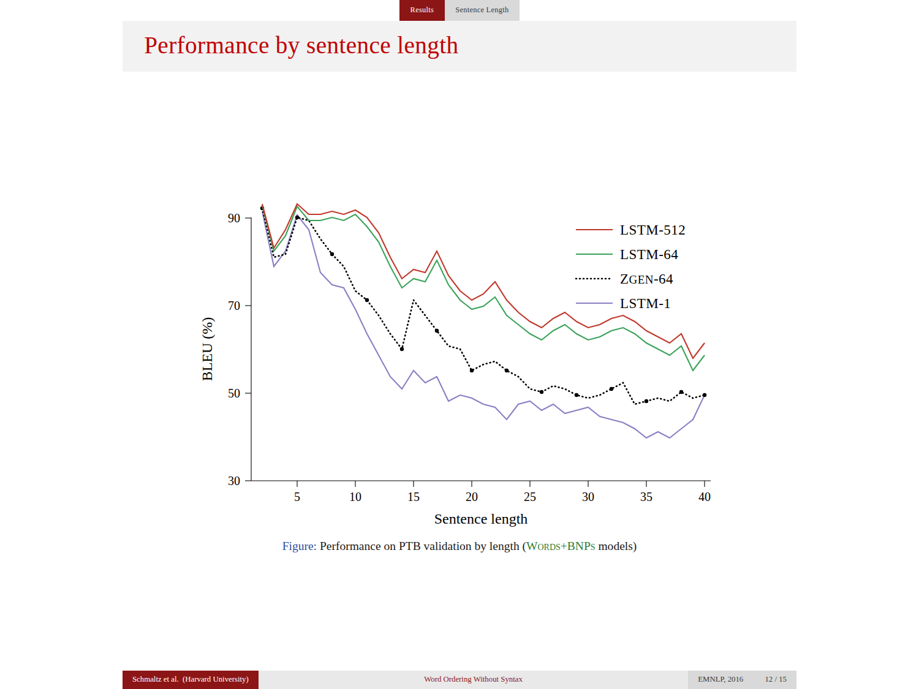Results
Sentence Length
Performance by sentence length
30 50 70 90 5 10 15 20 25 30 35 40 Sentence length BLEU (%) LSTM-512 LSTM-64 ZGEN-64 LSTM-1
Figure: Performance on PTB validation by length (Words+BNPs models)
Schmaltz et al. (Harvard University)
Word Ordering Without Syntax
EMNLP, 201612 / 15